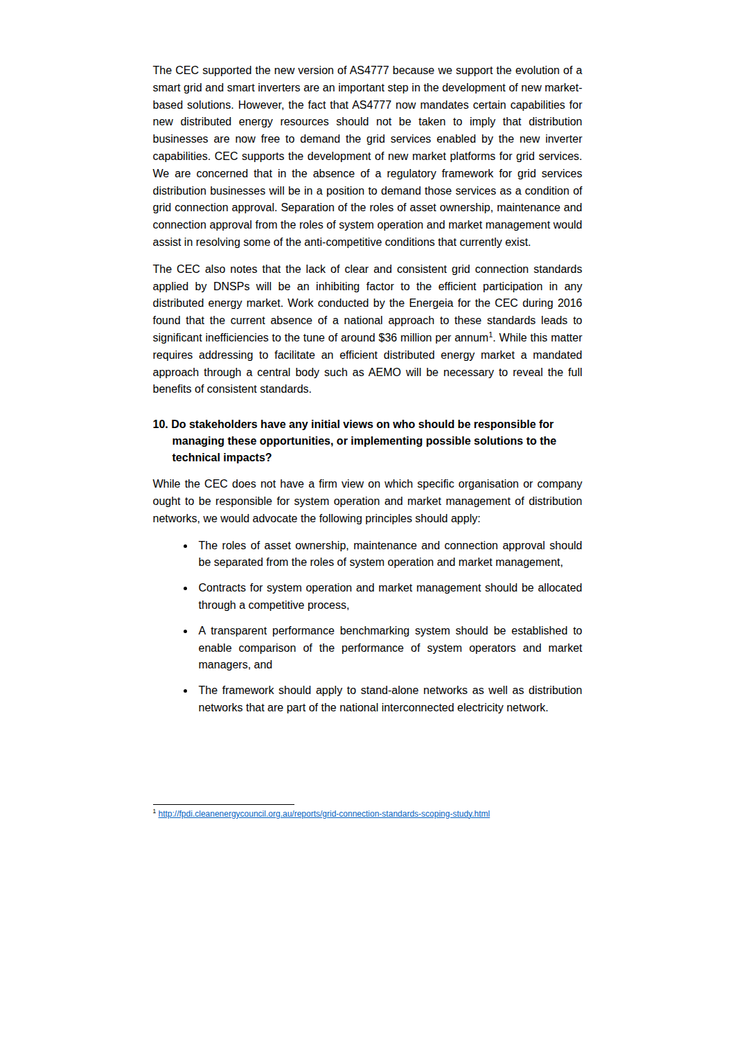The CEC supported the new version of AS4777 because we support the evolution of a smart grid and smart inverters are an important step in the development of new market-based solutions. However, the fact that AS4777 now mandates certain capabilities for new distributed energy resources should not be taken to imply that distribution businesses are now free to demand the grid services enabled by the new inverter capabilities. CEC supports the development of new market platforms for grid services. We are concerned that in the absence of a regulatory framework for grid services distribution businesses will be in a position to demand those services as a condition of grid connection approval. Separation of the roles of asset ownership, maintenance and connection approval from the roles of system operation and market management would assist in resolving some of the anti-competitive conditions that currently exist.
The CEC also notes that the lack of clear and consistent grid connection standards applied by DNSPs will be an inhibiting factor to the efficient participation in any distributed energy market. Work conducted by the Energeia for the CEC during 2016 found that the current absence of a national approach to these standards leads to significant inefficiencies to the tune of around $36 million per annum1. While this matter requires addressing to facilitate an efficient distributed energy market a mandated approach through a central body such as AEMO will be necessary to reveal the full benefits of consistent standards.
10. Do stakeholders have any initial views on who should be responsible for managing these opportunities, or implementing possible solutions to the technical impacts?
While the CEC does not have a firm view on which specific organisation or company ought to be responsible for system operation and market management of distribution networks, we would advocate the following principles should apply:
The roles of asset ownership, maintenance and connection approval should be separated from the roles of system operation and market management,
Contracts for system operation and market management should be allocated through a competitive process,
A transparent performance benchmarking system should be established to enable comparison of the performance of system operators and market managers, and
The framework should apply to stand-alone networks as well as distribution networks that are part of the national interconnected electricity network.
1 http://fpdi.cleanenergycouncil.org.au/reports/grid-connection-standards-scoping-study.html